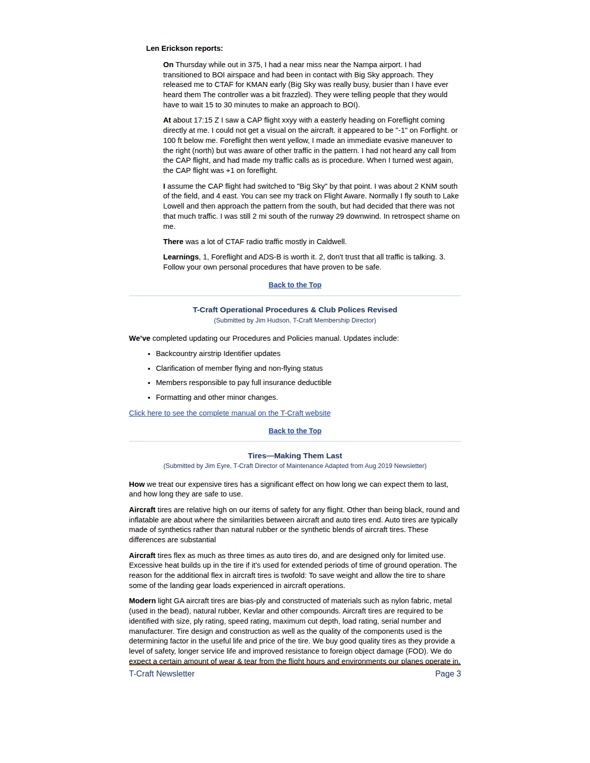Len Erickson reports:
On Thursday while out in 375, I had a near miss near the Nampa airport. I had transitioned to BOI airspace and had been in contact with Big Sky approach. They released me to CTAF for KMAN early (Big Sky was really busy, busier than I have ever heard them The controller was a bit frazzled). They were telling people that they would have to wait 15 to 30 minutes to make an approach to BOI).
At about 17:15 Z I saw a CAP flight xxyy with a easterly heading on Foreflight coming directly at me. I could not get a visual on the aircraft. it appeared to be "-1" on Forflight. or 100 ft below me. Foreflight then went yellow, I made an immediate evasive maneuver to the right (north) but was aware of other traffic in the pattern. I had not heard any call from the CAP flight, and had made my traffic calls as is procedure. When I turned west again, the CAP flight was +1 on foreflight.
I assume the CAP flight had switched to "Big Sky" by that point. I was about 2 KNM south of the field, and 4 east. You can see my track on Flight Aware. Normally I fly south to Lake Lowell and then approach the pattern from the south, but had decided that there was not that much traffic. I was still 2 mi south of the runway 29 downwind. In retrospect shame on me.
There was a lot of CTAF radio traffic mostly in Caldwell.
Learnings, 1, Foreflight and ADS-B is worth it. 2, don't trust that all traffic is talking. 3. Follow your own personal procedures that have proven to be safe.
Back to the Top
T-Craft Operational Procedures & Club Polices Revised
(Submitted by Jim Hudson, T-Craft Membership Director)
We’ve completed updating our Procedures and Policies manual. Updates include:
Backcountry airstrip Identifier updates
Clarification of member flying and non-flying status
Members responsible to pay full insurance deductible
Formatting and other minor changes.
Click here to see the complete manual on the T-Craft website
Back to the Top
Tires—Making Them Last
(Submitted by Jim Eyre, T-Craft Director of Maintenance Adapted from Aug 2019 Newsletter)
How we treat our expensive tires has a significant effect on how long we can expect them to last, and how long they are safe to use.
Aircraft tires are relative high on our items of safety for any flight. Other than being black, round and inflatable are about where the similarities between aircraft and auto tires end. Auto tires are typically made of synthetics rather than natural rubber or the synthetic blends of aircraft tires. These differences are substantial
Aircraft tires flex as much as three times as auto tires do, and are designed only for limited use. Excessive heat builds up in the tire if it’s used for extended periods of time of ground operation. The reason for the additional flex in aircraft tires is twofold: To save weight and allow the tire to share some of the landing gear loads experienced in aircraft operations.
Modern light GA aircraft tires are bias-ply and constructed of materials such as nylon fabric, metal (used in the bead), natural rubber, Kevlar and other compounds. Aircraft tires are required to be identified with size, ply rating, speed rating, maximum cut depth, load rating, serial number and manufacturer. Tire design and construction as well as the quality of the components used is the determining factor in the useful life and price of the tire. We buy good quality tires as they provide a level of safety, longer service life and improved resistance to foreign object damage (FOD). We do expect a certain amount of wear & tear from the flight hours and environments our planes operate in.
T-Craft Newsletter
Page 3